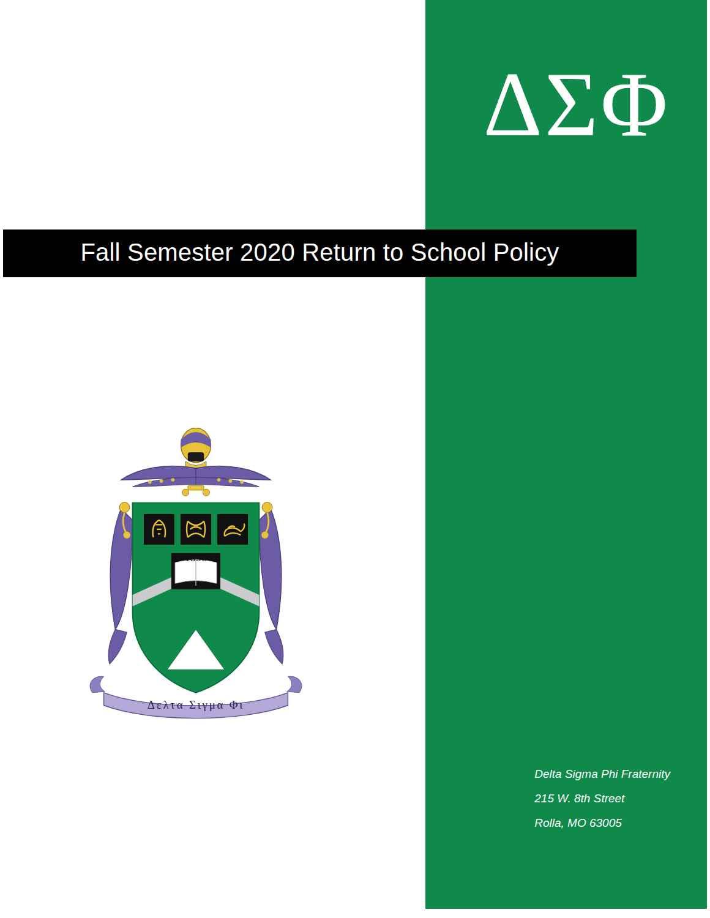ΔΣΦ
Fall Semester 2020 Return to School Policy
1899 Δελτα Σιγμα Φι
Delta Sigma Phi Fraternity
215 W. 8th Street
Rolla, MO 63005